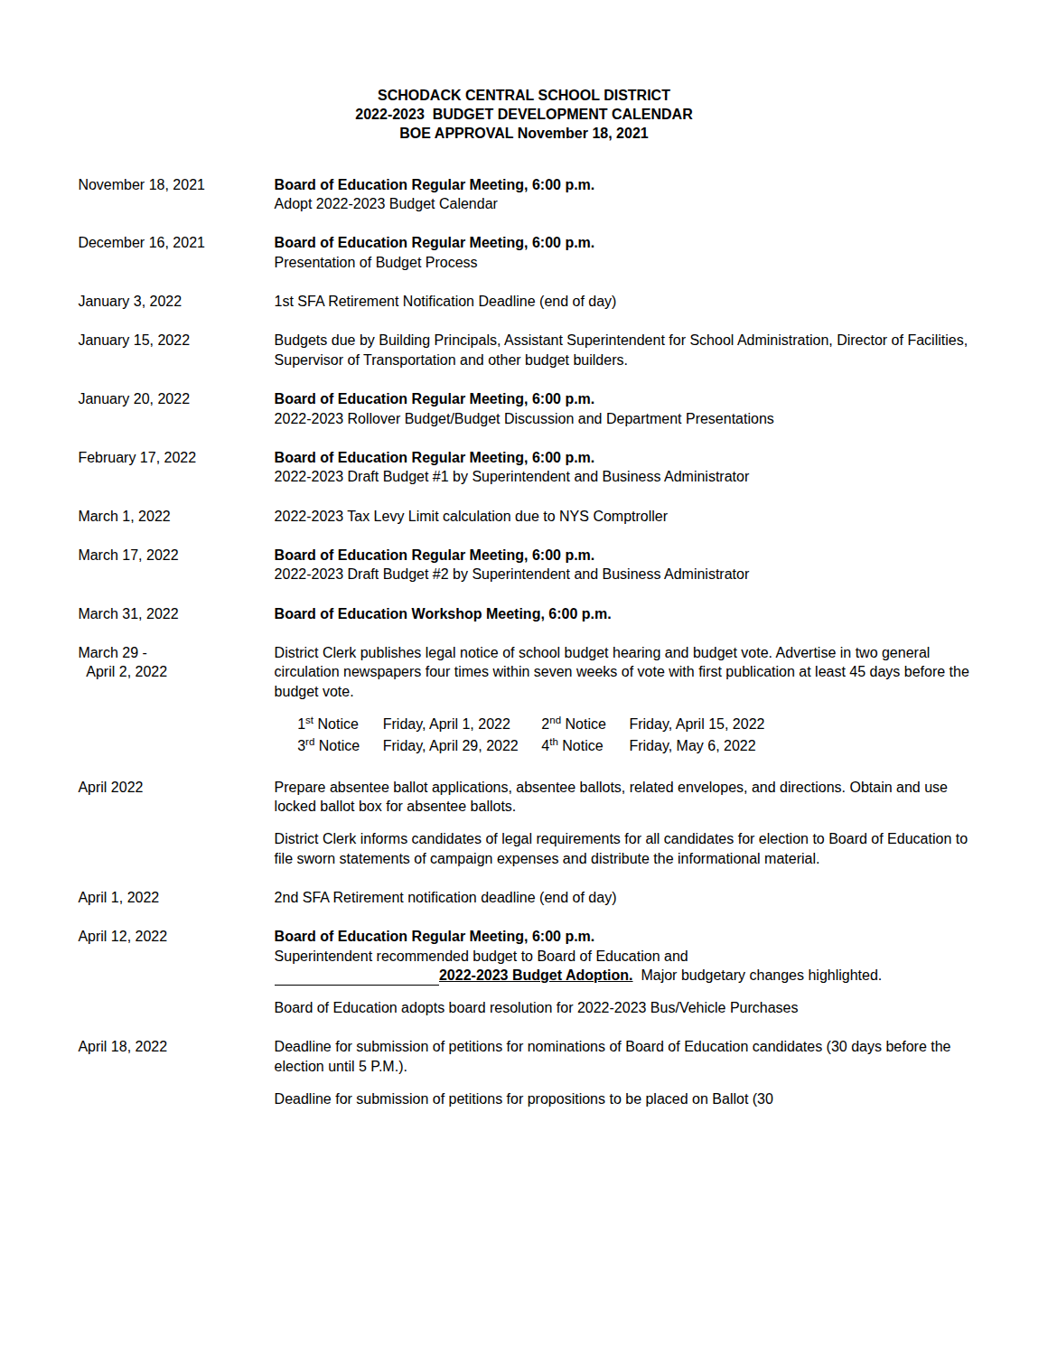SCHODACK CENTRAL SCHOOL DISTRICT
2022-2023 BUDGET DEVELOPMENT CALENDAR
BOE APPROVAL November 18, 2021
| November 18, 2021 | Board of Education Regular Meeting, 6:00 p.m. Adopt 2022-2023 Budget Calendar |
| December 16, 2021 | Board of Education Regular Meeting, 6:00 p.m. Presentation of Budget Process |
| January 3, 2022 | 1st SFA Retirement Notification Deadline (end of day) |
| January 15, 2022 | Budgets due by Building Principals, Assistant Superintendent for School Administration, Director of Facilities, Supervisor of Transportation and other budget builders. |
| January 20, 2022 | Board of Education Regular Meeting, 6:00 p.m. 2022-2023 Rollover Budget/Budget Discussion and Department Presentations |
| February 17, 2022 | Board of Education Regular Meeting, 6:00 p.m. 2022-2023 Draft Budget #1 by Superintendent and Business Administrator |
| March 1, 2022 | 2022-2023 Tax Levy Limit calculation due to NYS Comptroller |
| March 17, 2022 | Board of Education Regular Meeting, 6:00 p.m. 2022-2023 Draft Budget #2 by Superintendent and Business Administrator |
| March 31, 2022 | Board of Education Workshop Meeting, 6:00 p.m. |
| March 29 - April 2, 2022 | District Clerk publishes legal notice of school budget hearing and budget vote. Advertise in two general circulation newspapers four times within seven weeks of vote with first publication at least 45 days before the budget vote. / 1 st Notice / Friday, April 1, 2022 / 2 nd Notice / Friday, April 15, 2022 / / 3 rd Notice / Friday, April 29, 2022 / 4 th Notice / Friday, May 6, 2022 / |
| April 2022 | Prepare absentee ballot applications, absentee ballots, related envelopes, and directions. Obtain and use locked ballot box for absentee ballots. District Clerk informs candidates of legal requirements for all candidates for election to Board of Education to file sworn statements of campaign expenses and distribute the informational material. |
| April 1, 2022 | 2nd SFA Retirement notification deadline (end of day) |
| April 12, 2022 | Board of Education Regular Meeting, 6:00 p.m. Superintendent recommended budget to Board of Education and 2022-2023 Budget Adoption. Major budgetary changes highlighted. Board of Education adopts board resolution for 2022-2023 Bus/Vehicle Purchases |
| April 18, 2022 | Deadline for submission of petitions for nominations of Board of Education candidates (30 days before the election until 5 P.M.). Deadline for submission of petitions for propositions to be placed on Ballot (30 |